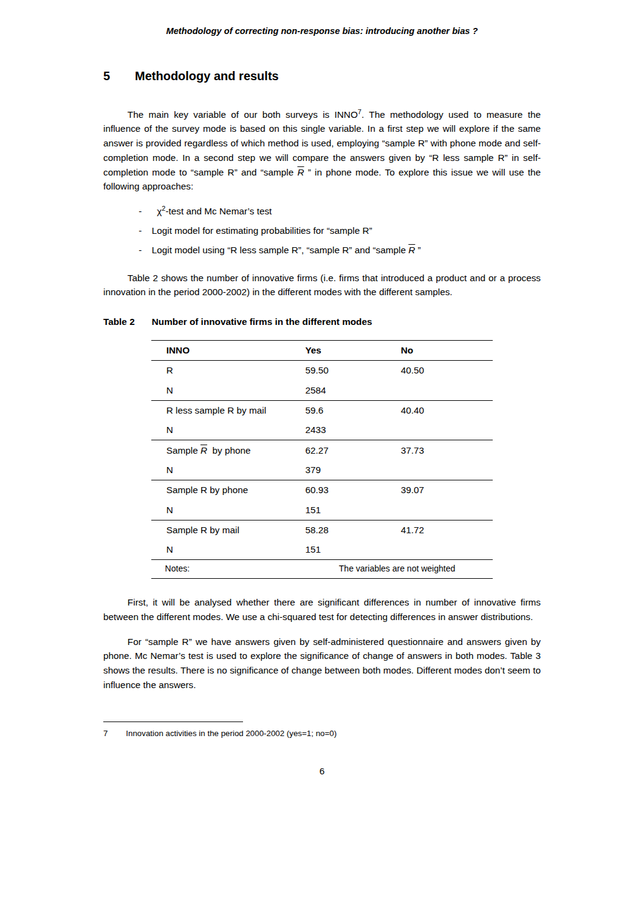Methodology of correcting non-response bias: introducing another bias ?
5 Methodology and results
The main key variable of our both surveys is INNO7. The methodology used to measure the influence of the survey mode is based on this single variable. In a first step we will explore if the same answer is provided regardless of which method is used, employing “sample R” with phone mode and self-completion mode. In a second step we will compare the answers given by “R less sample R” in self-completion mode to “sample R” and “sample R ” in phone mode. To explore this issue we will use the following approaches:
χ2-test and Mc Nemar’s test
Logit model for estimating probabilities for “sample R”
Logit model using “R less sample R”, “sample R” and “sample R ”
Table 2 shows the number of innovative firms (i.e. firms that introduced a product and or a process innovation in the period 2000-2002) in the different modes with the different samples.
Table 2 Number of innovative firms in the different modes
| INNO | Yes | No |
| R | 59.50 | 40.50 |
| N | 2584 | |
| R less sample R by mail | 59.6 | 40.40 |
| N | 2433 | |
| Sample R by phone | 62.27 | 37.73 |
| N | 379 | |
| Sample R by phone | 60.93 | 39.07 |
| N | 151 | |
| Sample R by mail | 58.28 | 41.72 |
| N | 151 | |
| Notes: | The variables are not weighted |
First, it will be analysed whether there are significant differences in number of innovative firms between the different modes. We use a chi-squared test for detecting differences in answer distributions.
For “sample R” we have answers given by self-administered questionnaire and answers given by phone. Mc Nemar’s test is used to explore the significance of change of answers in both modes. Table 3 shows the results. There is no significance of change between both modes. Different modes don’t seem to influence the answers.
7 Innovation activities in the period 2000-2002 (yes=1; no=0)
6